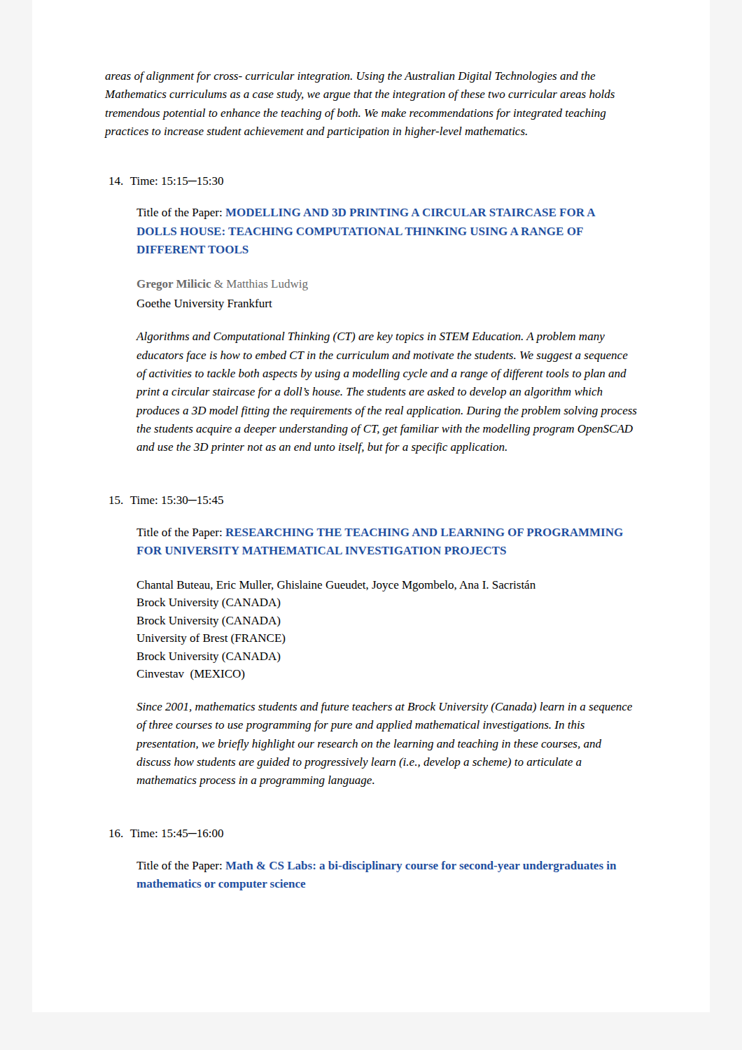areas of alignment for cross- curricular integration. Using the Australian Digital Technologies and the Mathematics curriculums as a case study, we argue that the integration of these two curricular areas holds tremendous potential to enhance the teaching of both. We make recommendations for integrated teaching practices to increase student achievement and participation in higher-level mathematics.
14. Time: 15:15─15:30
Title of the Paper: Modelling and 3D printing a circular staircase for a dolls house: Teaching Computational Thinking using a range of different tools
Gregor Milicic & Matthias Ludwig
Goethe University Frankfurt
Algorithms and Computational Thinking (CT) are key topics in STEM Education. A problem many educators face is how to embed CT in the curriculum and motivate the students. We suggest a sequence of activities to tackle both aspects by using a modelling cycle and a range of different tools to plan and print a circular staircase for a doll’s house. The students are asked to develop an algorithm which produces a 3D model fitting the requirements of the real application. During the problem solving process the students acquire a deeper understanding of CT, get familiar with the modelling program OpenSCAD and use the 3D printer not as an end unto itself, but for a specific application.
15. Time: 15:30─15:45
Title of the Paper: Researching the teaching and learning of programming for university mathematical investigation projects
Chantal Buteau, Eric Muller, Ghislaine Gueudet, Joyce Mgombelo, Ana I. Sacristán
Brock University (CANADA)
Brock University (CANADA)
University of Brest (FRANCE)
Brock University (CANADA)
Cinvestav (MEXICO)
Since 2001, mathematics students and future teachers at Brock University (Canada) learn in a sequence of three courses to use programming for pure and applied mathematical investigations. In this presentation, we briefly highlight our research on the learning and teaching in these courses, and discuss how students are guided to progressively learn (i.e., develop a scheme) to articulate a mathematics process in a programming language.
16. Time: 15:45─16:00
Title of the Paper: Math & CS Labs: a bi-disciplinary course for second-year undergraduates in mathematics or computer science